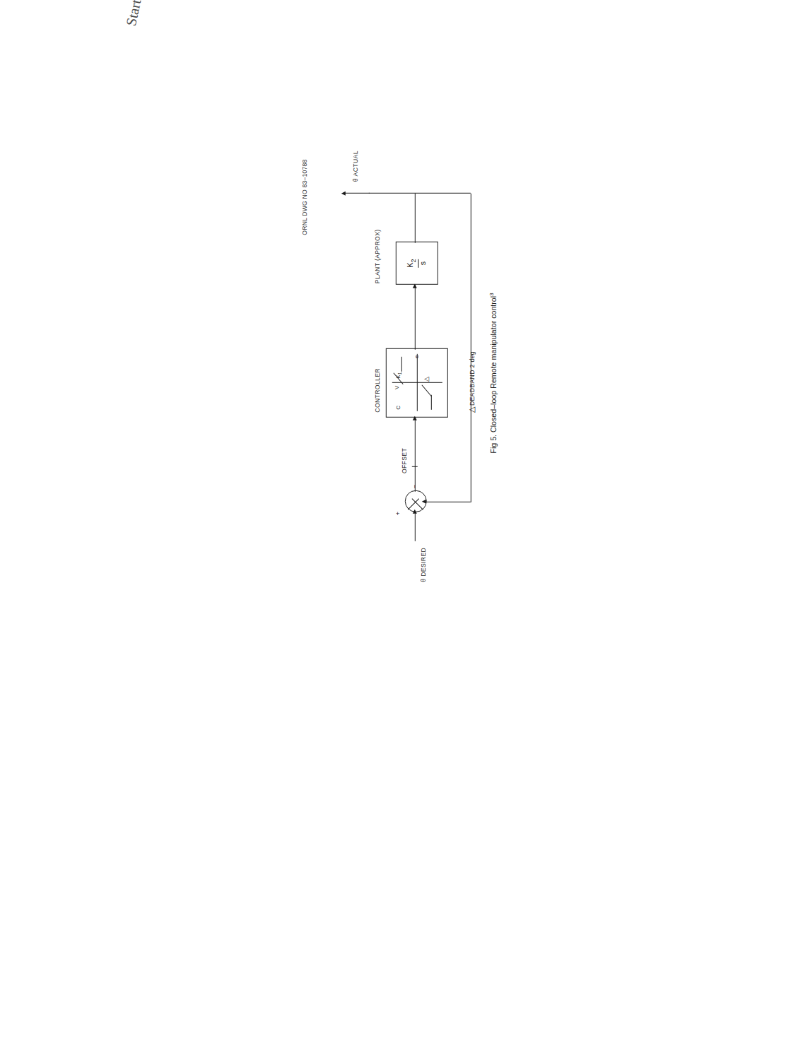Starting Point
ORNL DWG NO 83–10788
θ DESIRED
+
−
OFFSET
CONTROLLER
C
V
K1
e
△
PLANT (APPROX)
K2 s
θ ACTUAL
△
DEADBAND 2 deg
Fig 5. Closed–loop Remote manipulator control3